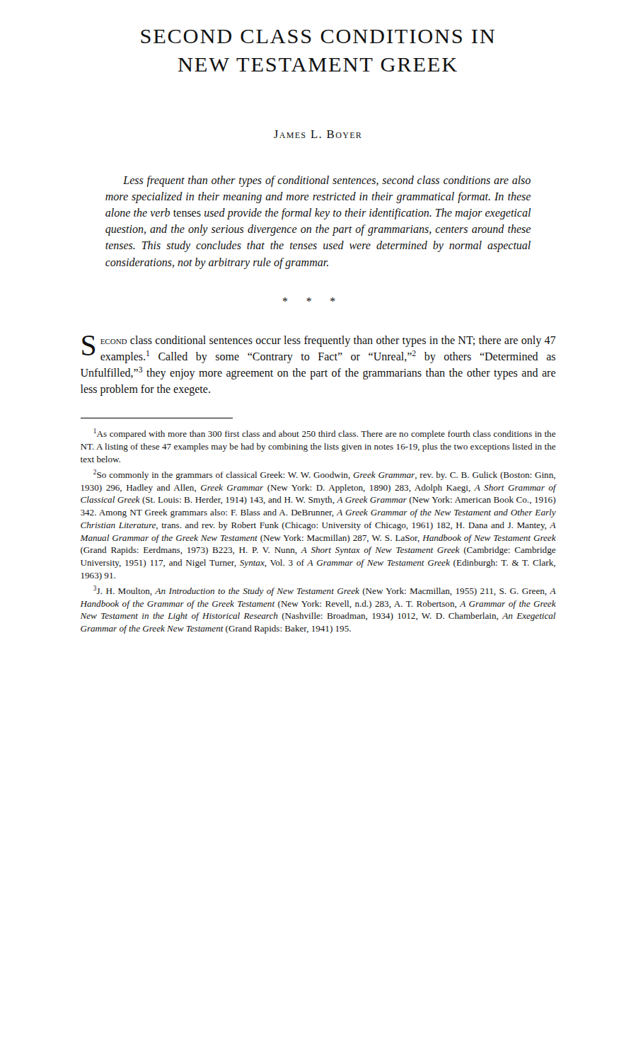SECOND CLASS CONDITIONS IN
NEW TESTAMENT GREEK
James L. Boyer
Less frequent than other types of conditional sentences, second class conditions are also more specialized in their meaning and more restricted in their grammatical format. In these alone the verb tenses used provide the formal key to their identification. The major exegetical question, and the only serious divergence on the part of grammarians, centers around these tenses. This study concludes that the tenses used were determined by normal aspectual considerations, not by arbitrary rule of grammar.
***
Second class conditional sentences occur less frequently than other types in the NT; there are only 47 examples.1 Called by some “Contrary to Fact” or “Unreal,”2 by others “Determined as Unfulfilled,”3 they enjoy more agreement on the part of the grammarians than the other types and are less problem for the exegete.
1As compared with more than 300 first class and about 250 third class. There are no complete fourth class conditions in the NT. A listing of these 47 examples may be had by combining the lists given in notes 16-19, plus the two exceptions listed in the text below.
2So commonly in the grammars of classical Greek: W. W. Goodwin, Greek Grammar, rev. by. C. B. Gulick (Boston: Ginn, 1930) 296, Hadley and Allen, Greek Grammar (New York: D. Appleton, 1890) 283, Adolph Kaegi, A Short Grammar of Classical Greek (St. Louis: B. Herder, 1914) 143, and H. W. Smyth, A Greek Grammar (New York: American Book Co., 1916) 342. Among NT Greek grammars also: F. Blass and A. DeBrunner, A Greek Grammar of the New Testament and Other Early Christian Literature, trans. and rev. by Robert Funk (Chicago: University of Chicago, 1961) 182, H. Dana and J. Mantey, A Manual Grammar of the Greek New Testament (New York: Macmillan) 287, W. S. LaSor, Handbook of New Testament Greek (Grand Rapids: Eerdmans, 1973) B223, H. P. V. Nunn, A Short Syntax of New Testament Greek (Cambridge: Cambridge University, 1951) 117, and Nigel Turner, Syntax, Vol. 3 of A Grammar of New Testament Greek (Edinburgh: T. & T. Clark, 1963) 91.
3J. H. Moulton, An Introduction to the Study of New Testament Greek (New York: Macmillan, 1955) 211, S. G. Green, A Handbook of the Grammar of the Greek Testament (New York: Revell, n.d.) 283, A. T. Robertson, A Grammar of the Greek New Testament in the Light of Historical Research (Nashville: Broadman, 1934) 1012, W. D. Chamberlain, An Exegetical Grammar of the Greek New Testament (Grand Rapids: Baker, 1941) 195.